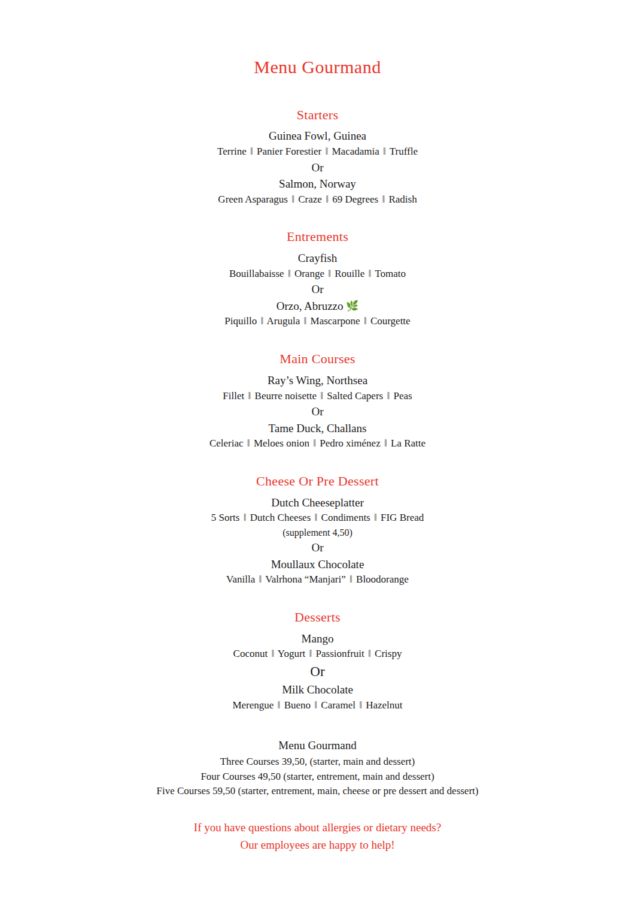Menu Gourmand
Starters
Guinea Fowl, Guinea
Terrine ‖ Panier Forestier ‖ Macadamia ‖ Truffle
Or
Salmon, Norway
Green Asparagus ‖ Craze ‖ 69 Degrees ‖ Radish
Entrements
Crayfish
Bouillabaisse ‖ Orange ‖ Rouille ‖ Tomato
Or
Orzo, Abruzzo 🌿
Piquillo ‖ Arugula ‖ Mascarpone ‖ Courgette
Main Courses
Ray’s Wing, Northsea
Fillet ‖ Beurre noisette ‖ Salted Capers ‖ Peas
Or
Tame Duck, Challans
Celeriac ‖ Meloes onion ‖ Pedro ximénez ‖ La Ratte
Cheese Or Pre Dessert
Dutch Cheeseplatter
5 Sorts ‖ Dutch Cheeses ‖ Condiments ‖ FIG Bread
(supplement 4,50)
Or
Moullaux Chocolate
Vanilla ‖ Valrhona “Manjari” ‖ Bloodorange
Desserts
Mango
Coconut ‖ Yogurt ‖ Passionfruit ‖ Crispy
Or
Milk Chocolate
Merengue ‖ Bueno ‖ Caramel ‖ Hazelnut
Menu Gourmand
Three Courses 39,50, (starter, main and dessert)
Four Courses 49,50 (starter, entrement, main and dessert)
Five Courses 59,50 (starter, entrement, main, cheese or pre dessert and dessert)
If you have questions about allergies or dietary needs?
Our employees are happy to help!